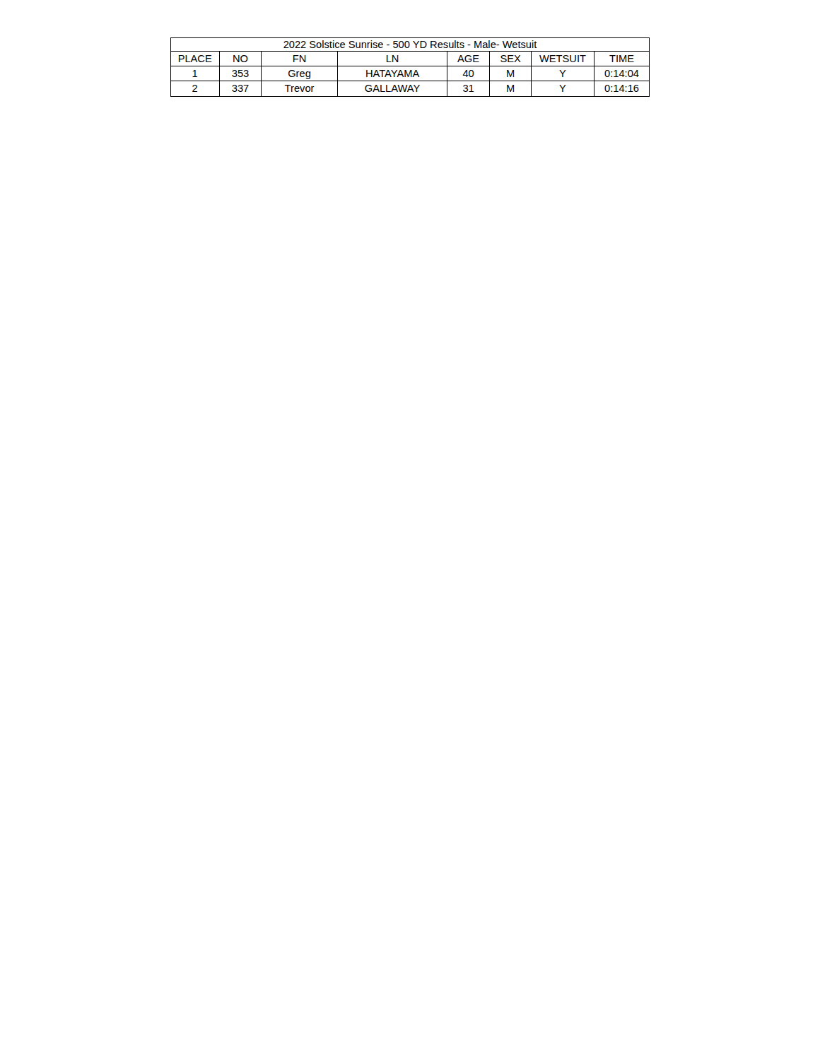2022 Solstice Sunrise - 500 YD Results - Male- Wetsuit
| PLACE | NO | FN | LN | AGE | SEX | WETSUIT | TIME |
| --- | --- | --- | --- | --- | --- | --- | --- |
| 1 | 353 | Greg | HATAYAMA | 40 | M | Y | 0:14:04 |
| 2 | 337 | Trevor | GALLAWAY | 31 | M | Y | 0:14:16 |